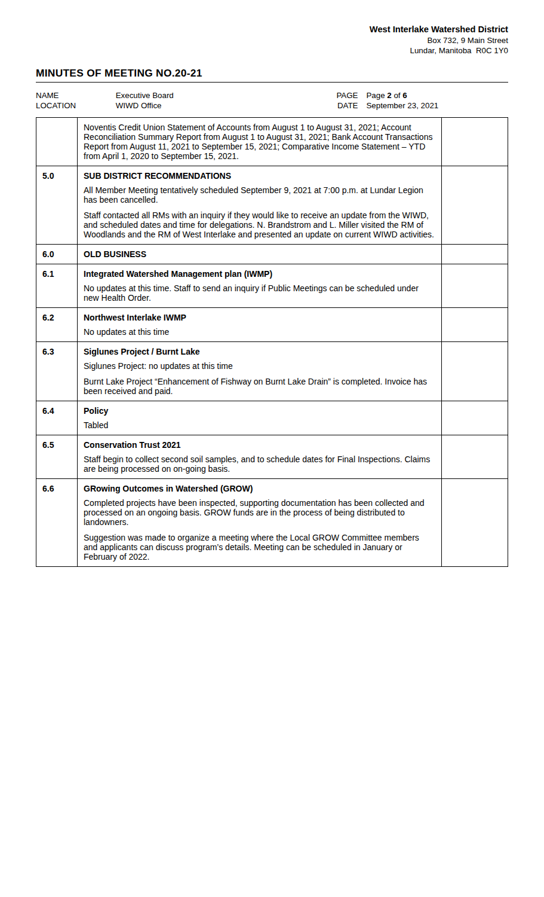West Interlake Watershed District
Box 732, 9 Main Street
Lundar, Manitoba R0C 1Y0
MINUTES OF MEETING NO.20-21
| NAME | Executive Board | PAGE | Page 2 of 6 |
| LOCATION | WIWD Office | DATE | September 23, 2021 |
| | Noventis Credit Union Statement of Accounts from August 1 to August 31, 2021; Account Reconciliation Summary Report from August 1 to August 31, 2021; Bank Account Transactions Report from August 11, 2021 to September 15, 2021; Comparative Income Statement – YTD from April 1, 2020 to September 15, 2021. | |
| 5.0 | SUB DISTRICT RECOMMENDATIONS All Member Meeting tentatively scheduled September 9, 2021 at 7:00 p.m. at Lundar Legion has been cancelled. Staff contacted all RMs with an inquiry if they would like to receive an update from the WIWD, and scheduled dates and time for delegations. N. Brandstrom and L. Miller visited the RM of Woodlands and the RM of West Interlake and presented an update on current WIWD activities. | |
| 6.0 | OLD BUSINESS | |
| 6.1 | Integrated Watershed Management plan (IWMP) No updates at this time. Staff to send an inquiry if Public Meetings can be scheduled under new Health Order. | |
| 6.2 | Northwest Interlake IWMP No updates at this time | |
| 6.3 | Siglunes Project / Burnt Lake Siglunes Project: no updates at this time Burnt Lake Project “Enhancement of Fishway on Burnt Lake Drain” is completed. Invoice has been received and paid. | |
| 6.4 | Policy Tabled | |
| 6.5 | Conservation Trust 2021 Staff begin to collect second soil samples, and to schedule dates for Final Inspections. Claims are being processed on on-going basis. | |
| 6.6 | GRowing Outcomes in Watershed (GROW) Completed projects have been inspected, supporting documentation has been collected and processed on an ongoing basis. GROW funds are in the process of being distributed to landowners. Suggestion was made to organize a meeting where the Local GROW Committee members and applicants can discuss program’s details. Meeting can be scheduled in January or February of 2022. | |